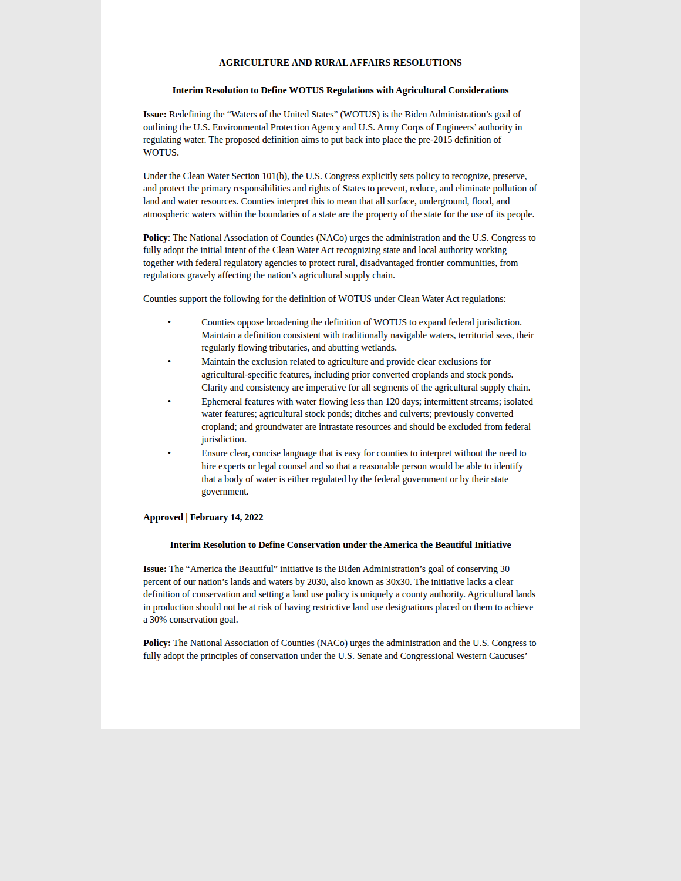AGRICULTURE AND RURAL AFFAIRS RESOLUTIONS
Interim Resolution to Define WOTUS Regulations with Agricultural Considerations
Issue: Redefining the “Waters of the United States” (WOTUS) is the Biden Administration’s goal of outlining the U.S. Environmental Protection Agency and U.S. Army Corps of Engineers’ authority in regulating water. The proposed definition aims to put back into place the pre-2015 definition of WOTUS.
Under the Clean Water Section 101(b), the U.S. Congress explicitly sets policy to recognize, preserve, and protect the primary responsibilities and rights of States to prevent, reduce, and eliminate pollution of land and water resources. Counties interpret this to mean that all surface, underground, flood, and atmospheric waters within the boundaries of a state are the property of the state for the use of its people.
Policy: The National Association of Counties (NACo) urges the administration and the U.S. Congress to fully adopt the initial intent of the Clean Water Act recognizing state and local authority working together with federal regulatory agencies to protect rural, disadvantaged frontier communities, from regulations gravely affecting the nation’s agricultural supply chain.
Counties support the following for the definition of WOTUS under Clean Water Act regulations:
Counties oppose broadening the definition of WOTUS to expand federal jurisdiction. Maintain a definition consistent with traditionally navigable waters, territorial seas, their regularly flowing tributaries, and abutting wetlands.
Maintain the exclusion related to agriculture and provide clear exclusions for agricultural-specific features, including prior converted croplands and stock ponds. Clarity and consistency are imperative for all segments of the agricultural supply chain.
Ephemeral features with water flowing less than 120 days; intermittent streams; isolated water features; agricultural stock ponds; ditches and culverts; previously converted cropland; and groundwater are intrastate resources and should be excluded from federal jurisdiction.
Ensure clear, concise language that is easy for counties to interpret without the need to hire experts or legal counsel and so that a reasonable person would be able to identify that a body of water is either regulated by the federal government or by their state government.
Approved | February 14, 2022
Interim Resolution to Define Conservation under the America the Beautiful Initiative
Issue: The “America the Beautiful” initiative is the Biden Administration’s goal of conserving 30 percent of our nation’s lands and waters by 2030, also known as 30x30. The initiative lacks a clear definition of conservation and setting a land use policy is uniquely a county authority. Agricultural lands in production should not be at risk of having restrictive land use designations placed on them to achieve a 30% conservation goal.
Policy: The National Association of Counties (NACo) urges the administration and the U.S. Congress to fully adopt the principles of conservation under the U.S. Senate and Congressional Western Caucuses’